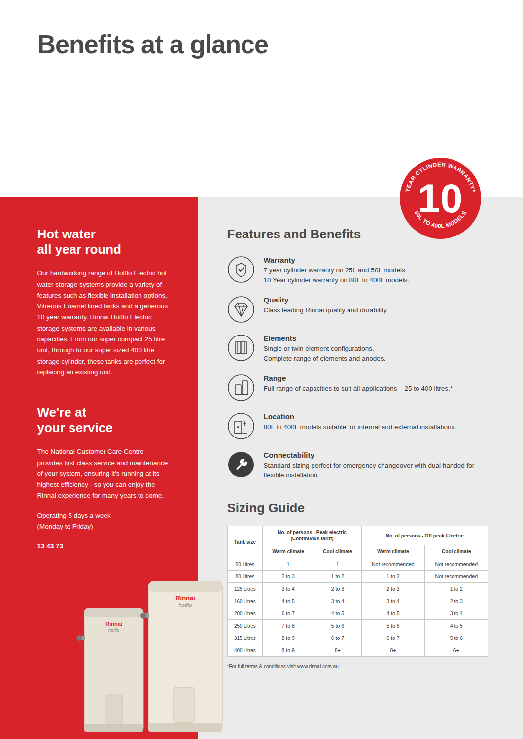Benefits at a glance
YEAR CYLINDER WARRANTY* 10 80L TO 400L MODELS
Hot water
all year round
Our hardworking range of Hotflo Electric hot water storage systems provide a variety of features such as flexible installation options, Vitreous Enamel lined tanks and a generous 10 year warranty. Rinnai Hotflo Electric storage systems are available in various capacities. From our super compact 25 litre unit, through to our super sized 400 litre storage cylinder, these tanks are perfect for replacing an existing unit.
We're at
your service
The National Customer Care Centre provides first class service and maintenance of your system, ensuring it's running at its highest efficiency - so you can enjoy the Rinnai experience for many years to come.
Operating 5 days a week
(Monday to Friday)
13 43 73
Rinnai hotflo Rinnai hotflo
Features and Benefits
Warranty
7 year cylinder warranty on 25L and 50L models
10 Year cylinder warranty on 80L to 400L models.
Quality
Class leading Rinnai quality and durability.
Elements
Single or twin element configurations.
Complete range of elements and anodes.
Range
Full range of capacities to suit all applications – 25 to 400 litres.*
Location
80L to 400L models suitable for internal and external installations.
Connectability
Standard sizing perfect for emergency changeover with dual handed for flexible installation.
Sizing Guide
| Tank size | No. of persons - Peak electric (Continuous tariff) | No. of persons - Off peak Electric |
| --- | --- | --- |
| Warm climate | Cool climate | Warm climate | Cool climate |
| 50 Litres | 1 | 1 | Not recommended | Not recommended |
| 80 Litres | 2 to 3 | 1 to 2 | 1 to 2 | Not recommended |
| 125 Litres | 3 to 4 | 2 to 3 | 2 to 3 | 1 to 2 |
| 160 Litres | 4 to 5 | 3 to 4 | 3 to 4 | 2 to 3 |
| 200 Litres | 6 to 7 | 4 to 5 | 4 to 5 | 3 to 4 |
| 250 Litres | 7 to 8 | 5 to 6 | 5 to 6 | 4 to 5 |
| 315 Litres | 8 to 9 | 6 to 7 | 6 to 7 | 5 to 6 |
| 400 Litres | 8 to 9 | 8+ | 8+ | 6+ |
*For full terms & conditions visit www.rinnai.com.au